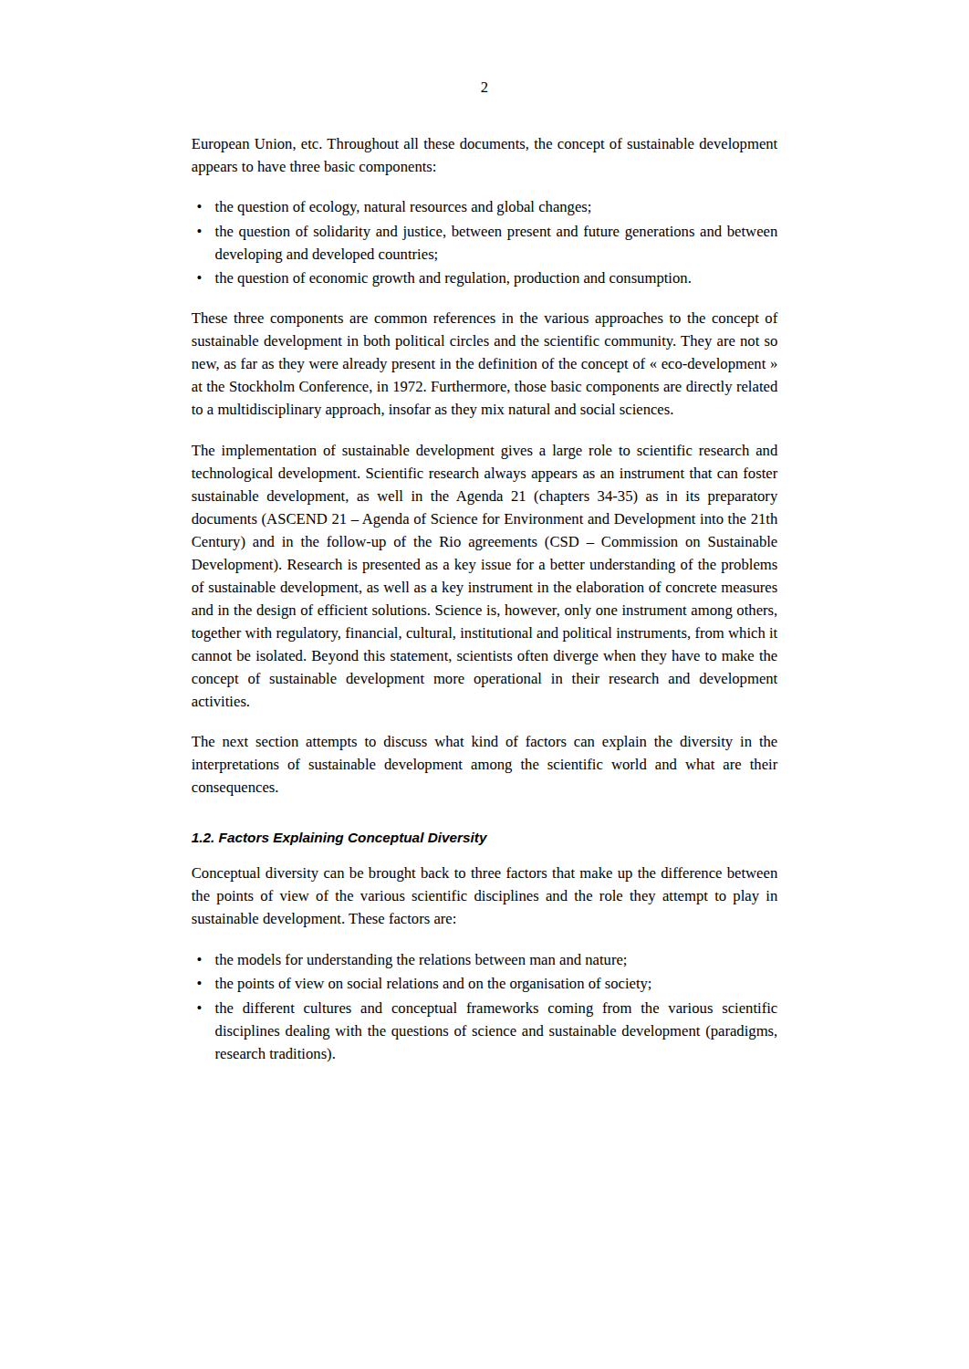2
European Union, etc. Throughout all these documents, the concept of sustainable development appears to have three basic components:
the question of ecology, natural resources and global changes;
the question of solidarity and justice, between present and future generations and between developing and developed countries;
the question of economic growth and regulation, production and consumption.
These three components are common references in the various approaches to the concept of sustainable development in both political circles and the scientific community. They are not so new, as far as they were already present in the definition of the concept of « eco-development » at the Stockholm Conference, in 1972. Furthermore, those basic components are directly related to a multidisciplinary approach, insofar as they mix natural and social sciences.
The implementation of sustainable development gives a large role to scientific research and technological development. Scientific research always appears as an instrument that can foster sustainable development, as well in the Agenda 21 (chapters 34-35) as in its preparatory documents (ASCEND 21 – Agenda of Science for Environment and Development into the 21th Century) and in the follow-up of the Rio agreements (CSD – Commission on Sustainable Development). Research is presented as a key issue for a better understanding of the problems of sustainable development, as well as a key instrument in the elaboration of concrete measures and in the design of efficient solutions. Science is, however, only one instrument among others, together with regulatory, financial, cultural, institutional and political instruments, from which it cannot be isolated. Beyond this statement, scientists often diverge when they have to make the concept of sustainable development more operational in their research and development activities.
The next section attempts to discuss what kind of factors can explain the diversity in the interpretations of sustainable development among the scientific world and what are their consequences.
1.2. Factors Explaining Conceptual Diversity
Conceptual diversity can be brought back to three factors that make up the difference between the points of view of the various scientific disciplines and the role they attempt to play in sustainable development. These factors are:
the models for understanding the relations between man and nature;
the points of view on social relations and on the organisation of society;
the different cultures and conceptual frameworks coming from the various scientific disciplines dealing with the questions of science and sustainable development (paradigms, research traditions).